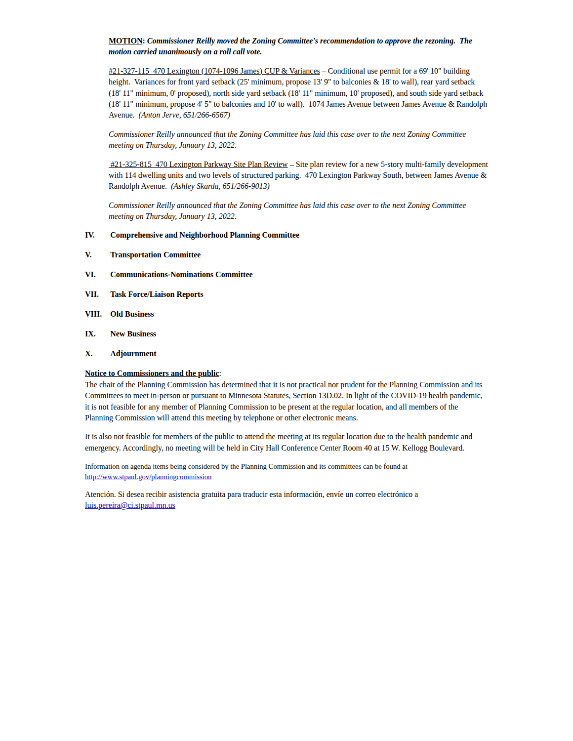MOTION: Commissioner Reilly moved the Zoning Committee's recommendation to approve the rezoning. The motion carried unanimously on a roll call vote.
#21-327-115 470 Lexington (1074-1096 James) CUP & Variances – Conditional use permit for a 69' 10" building height. Variances for front yard setback (25' minimum, propose 13' 9" to balconies & 18' to wall), rear yard setback (18' 11" minimum, 0' proposed), north side yard setback (18' 11" minimum, 10' proposed), and south side yard setback (18' 11" minimum, propose 4' 5" to balconies and 10' to wall). 1074 James Avenue between James Avenue & Randolph Avenue. (Anton Jerve, 651/266-6567)
Commissioner Reilly announced that the Zoning Committee has laid this case over to the next Zoning Committee meeting on Thursday, January 13, 2022.
#21-325-815 470 Lexington Parkway Site Plan Review – Site plan review for a new 5-story multi-family development with 114 dwelling units and two levels of structured parking. 470 Lexington Parkway South, between James Avenue & Randolph Avenue. (Ashley Skarda, 651/266-9013)
Commissioner Reilly announced that the Zoning Committee has laid this case over to the next Zoning Committee meeting on Thursday, January 13, 2022.
IV. Comprehensive and Neighborhood Planning Committee
V. Transportation Committee
VI. Communications-Nominations Committee
VII. Task Force/Liaison Reports
VIII. Old Business
IX. New Business
X. Adjournment
Notice to Commissioners and the public:
The chair of the Planning Commission has determined that it is not practical nor prudent for the Planning Commission and its Committees to meet in-person or pursuant to Minnesota Statutes, Section 13D.02. In light of the COVID-19 health pandemic, it is not feasible for any member of Planning Commission to be present at the regular location, and all members of the Planning Commission will attend this meeting by telephone or other electronic means.
It is also not feasible for members of the public to attend the meeting at its regular location due to the health pandemic and emergency. Accordingly, no meeting will be held in City Hall Conference Center Room 40 at 15 W. Kellogg Boulevard.
Information on agenda items being considered by the Planning Commission and its committees can be found at http://www.stpaul.gov/planningcommission
Atención. Si desea recibir asistencia gratuita para traducir esta información, envíe un correo electrónico a luis.pereira@ci.stpaul.mn.us